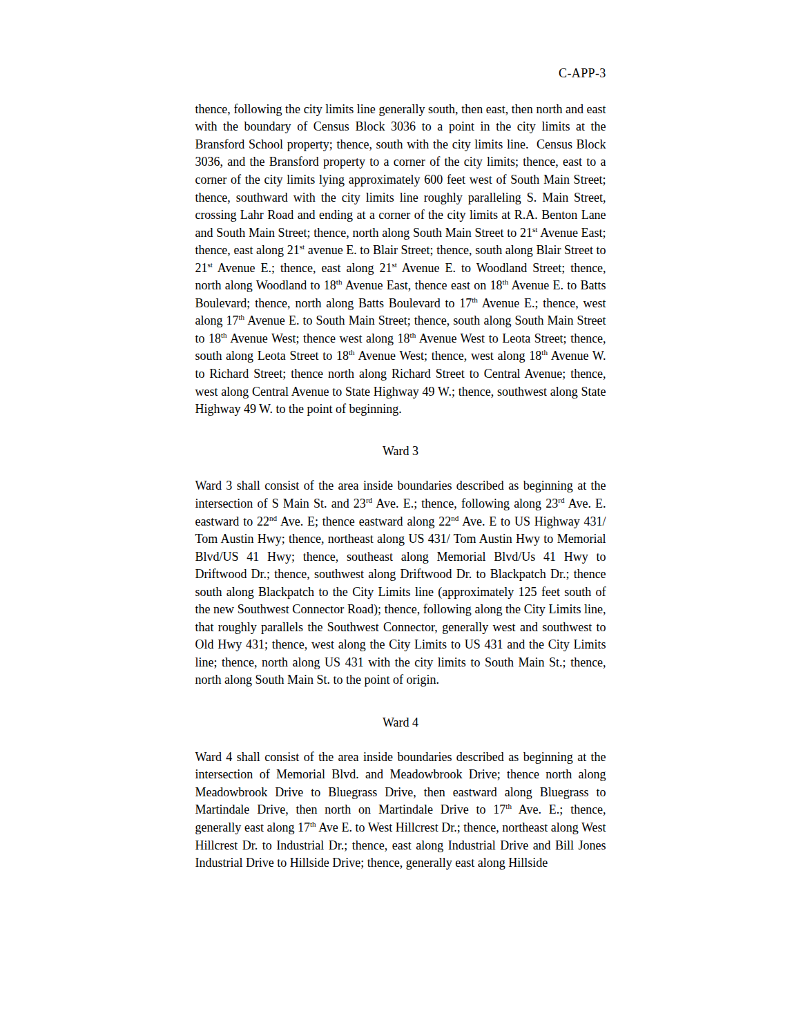C-APP-3
thence, following the city limits line generally south, then east, then north and east with the boundary of Census Block 3036 to a point in the city limits at the Bransford School property; thence, south with the city limits line. Census Block 3036, and the Bransford property to a corner of the city limits; thence, east to a corner of the city limits lying approximately 600 feet west of South Main Street; thence, southward with the city limits line roughly paralleling S. Main Street, crossing Lahr Road and ending at a corner of the city limits at R.A. Benton Lane and South Main Street; thence, north along South Main Street to 21st Avenue East; thence, east along 21st avenue E. to Blair Street; thence, south along Blair Street to 21st Avenue E.; thence, east along 21st Avenue E. to Woodland Street; thence, north along Woodland to 18th Avenue East, thence east on 18th Avenue E. to Batts Boulevard; thence, north along Batts Boulevard to 17th Avenue E.; thence, west along 17th Avenue E. to South Main Street; thence, south along South Main Street to 18th Avenue West; thence west along 18th Avenue West to Leota Street; thence, south along Leota Street to 18th Avenue West; thence, west along 18th Avenue W. to Richard Street; thence north along Richard Street to Central Avenue; thence, west along Central Avenue to State Highway 49 W.; thence, southwest along State Highway 49 W. to the point of beginning.
Ward 3
Ward 3 shall consist of the area inside boundaries described as beginning at the intersection of S Main St. and 23rd Ave. E.; thence, following along 23rd Ave. E. eastward to 22nd Ave. E; thence eastward along 22nd Ave. E to US Highway 431/ Tom Austin Hwy; thence, northeast along US 431/ Tom Austin Hwy to Memorial Blvd/US 41 Hwy; thence, southeast along Memorial Blvd/Us 41 Hwy to Driftwood Dr.; thence, southwest along Driftwood Dr. to Blackpatch Dr.; thence south along Blackpatch to the City Limits line (approximately 125 feet south of the new Southwest Connector Road); thence, following along the City Limits line, that roughly parallels the Southwest Connector, generally west and southwest to Old Hwy 431; thence, west along the City Limits to US 431 and the City Limits line; thence, north along US 431 with the city limits to South Main St.; thence, north along South Main St. to the point of origin.
Ward 4
Ward 4 shall consist of the area inside boundaries described as beginning at the intersection of Memorial Blvd. and Meadowbrook Drive; thence north along Meadowbrook Drive to Bluegrass Drive, then eastward along Bluegrass to Martindale Drive, then north on Martindale Drive to 17th Ave. E.; thence, generally east along 17th Ave E. to West Hillcrest Dr.; thence, northeast along West Hillcrest Dr. to Industrial Dr.; thence, east along Industrial Drive and Bill Jones Industrial Drive to Hillside Drive; thence, generally east along Hillside